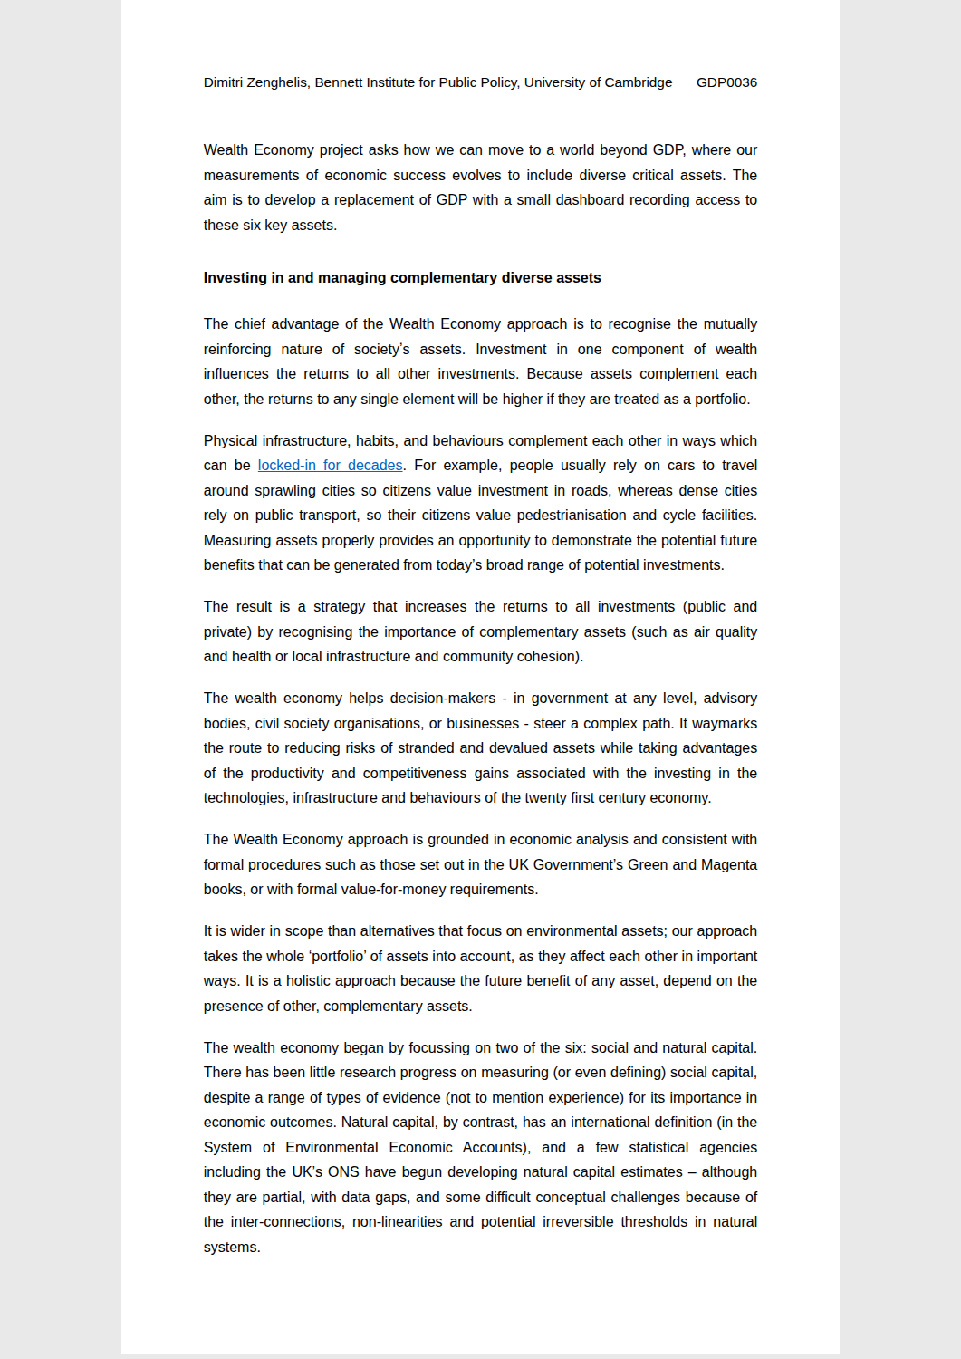Dimitri Zenghelis, Bennett Institute for Public Policy, University of Cambridge GDP0036
Wealth Economy project asks how we can move to a world beyond GDP, where our measurements of economic success evolves to include diverse critical assets. The aim is to develop a replacement of GDP with a small dashboard recording access to these six key assets.
Investing in and managing complementary diverse assets
The chief advantage of the Wealth Economy approach is to recognise the mutually reinforcing nature of societyʼs assets. Investment in one component of wealth influences the returns to all other investments. Because assets complement each other, the returns to any single element will be higher if they are treated as a portfolio.
Physical infrastructure, habits, and behaviours complement each other in ways which can be locked-in for decades. For example, people usually rely on cars to travel around sprawling cities so citizens value investment in roads, whereas dense cities rely on public transport, so their citizens value pedestrianisation and cycle facilities. Measuring assets properly provides an opportunity to demonstrate the potential future benefits that can be generated from today’s broad range of potential investments.
The result is a strategy that increases the returns to all investments (public and private) by recognising the importance of complementary assets (such as air quality and health or local infrastructure and community cohesion).
The wealth economy helps decision-makers - in government at any level, advisory bodies, civil society organisations, or businesses - steer a complex path. It waymarks the route to reducing risks of stranded and devalued assets while taking advantages of the productivity and competitiveness gains associated with the investing in the technologies, infrastructure and behaviours of the twenty first century economy.
The Wealth Economy approach is grounded in economic analysis and consistent with formal procedures such as those set out in the UK Government’s Green and Magenta books, or with formal value-for-money requirements.
It is wider in scope than alternatives that focus on environmental assets; our approach takes the whole ‘portfolio’ of assets into account, as they affect each other in important ways. It is a holistic approach because the future benefit of any asset, depend on the presence of other, complementary assets.
The wealth economy began by focussing on two of the six: social and natural capital. There has been little research progress on measuring (or even defining) social capital, despite a range of types of evidence (not to mention experience) for its importance in economic outcomes. Natural capital, by contrast, has an international definition (in the System of Environmental Economic Accounts), and a few statistical agencies including the UK’s ONS have begun developing natural capital estimates – although they are partial, with data gaps, and some difficult conceptual challenges because of the inter-connections, non-linearities and potential irreversible thresholds in natural systems.